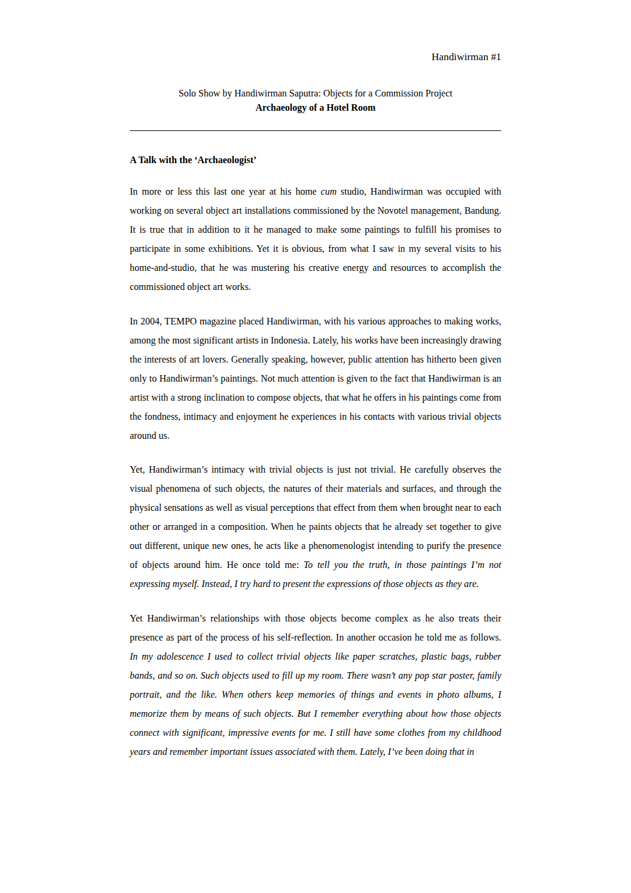Handiwirman #1
Solo Show by Handiwirman Saputra: Objects for a Commission Project
Archaeology of a Hotel Room
A Talk with the ‘Archaeologist’
In more or less this last one year at his home cum studio, Handiwirman was occupied with working on several object art installations commissioned by the Novotel management, Bandung. It is true that in addition to it he managed to make some paintings to fulfill his promises to participate in some exhibitions. Yet it is obvious, from what I saw in my several visits to his home-and-studio, that he was mustering his creative energy and resources to accomplish the commissioned object art works.
In 2004, TEMPO magazine placed Handiwirman, with his various approaches to making works, among the most significant artists in Indonesia. Lately, his works have been increasingly drawing the interests of art lovers. Generally speaking, however, public attention has hitherto been given only to Handiwirman’s paintings. Not much attention is given to the fact that Handiwirman is an artist with a strong inclination to compose objects, that what he offers in his paintings come from the fondness, intimacy and enjoyment he experiences in his contacts with various trivial objects around us.
Yet, Handiwirman’s intimacy with trivial objects is just not trivial. He carefully observes the visual phenomena of such objects, the natures of their materials and surfaces, and through the physical sensations as well as visual perceptions that effect from them when brought near to each other or arranged in a composition. When he paints objects that he already set together to give out different, unique new ones, he acts like a phenomenologist intending to purify the presence of objects around him. He once told me: To tell you the truth, in those paintings I’m not expressing myself. Instead, I try hard to present the expressions of those objects as they are.
Yet Handiwirman’s relationships with those objects become complex as he also treats their presence as part of the process of his self-reflection. In another occasion he told me as follows. In my adolescence I used to collect trivial objects like paper scratches, plastic bags, rubber bands, and so on. Such objects used to fill up my room. There wasn’t any pop star poster, family portrait, and the like. When others keep memories of things and events in photo albums, I memorize them by means of such objects. But I remember everything about how those objects connect with significant, impressive events for me. I still have some clothes from my childhood years and remember important issues associated with them. Lately, I’ve been doing that in